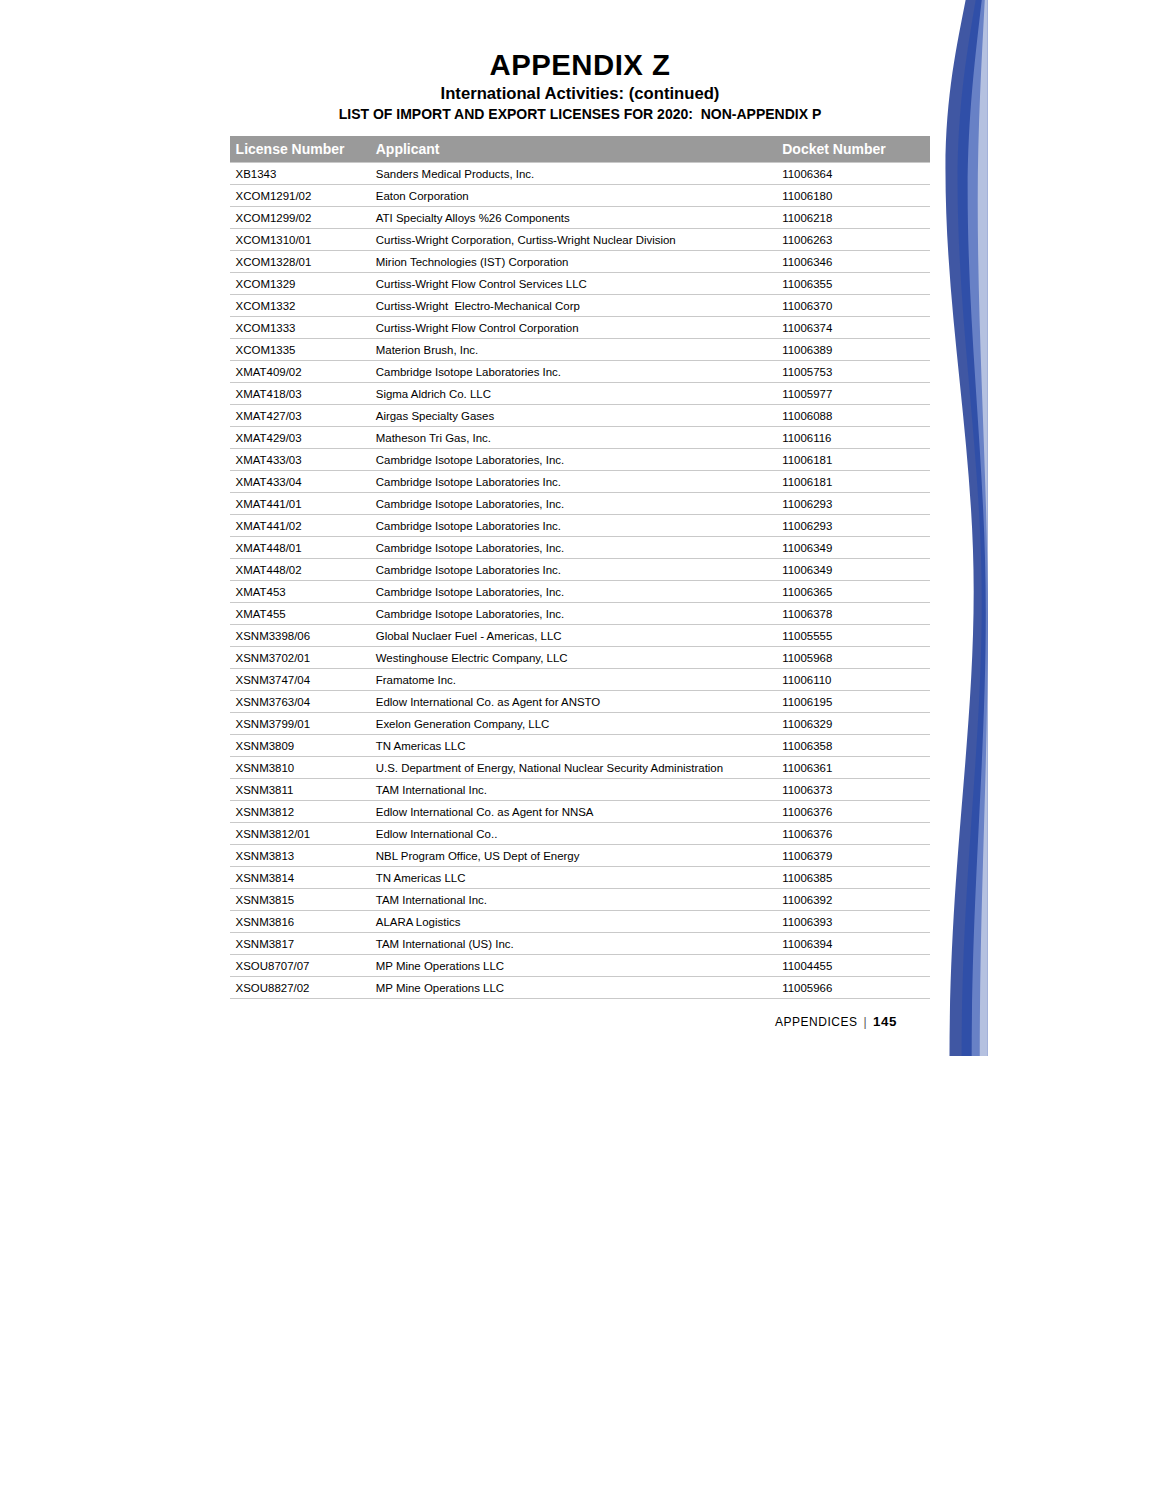APPENDIX Z
International Activities: (continued)
LIST OF IMPORT AND EXPORT LICENSES FOR 2020: NON-APPENDIX P
| License Number | Applicant | Docket Number |
| --- | --- | --- |
| XB1343 | Sanders Medical Products, Inc. | 11006364 |
| XCOM1291/02 | Eaton Corporation | 11006180 |
| XCOM1299/02 | ATI Specialty Alloys %26 Components | 11006218 |
| XCOM1310/01 | Curtiss-Wright Corporation, Curtiss-Wright Nuclear Division | 11006263 |
| XCOM1328/01 | Mirion Technologies (IST) Corporation | 11006346 |
| XCOM1329 | Curtiss-Wright Flow Control Services LLC | 11006355 |
| XCOM1332 | Curtiss-Wright Electro-Mechanical Corp | 11006370 |
| XCOM1333 | Curtiss-Wright Flow Control Corporation | 11006374 |
| XCOM1335 | Materion Brush, Inc. | 11006389 |
| XMAT409/02 | Cambridge Isotope Laboratories Inc. | 11005753 |
| XMAT418/03 | Sigma Aldrich Co. LLC | 11005977 |
| XMAT427/03 | Airgas Specialty Gases | 11006088 |
| XMAT429/03 | Matheson Tri Gas, Inc. | 11006116 |
| XMAT433/03 | Cambridge Isotope Laboratories, Inc. | 11006181 |
| XMAT433/04 | Cambridge Isotope Laboratories Inc. | 11006181 |
| XMAT441/01 | Cambridge Isotope Laboratories, Inc. | 11006293 |
| XMAT441/02 | Cambridge Isotope Laboratories Inc. | 11006293 |
| XMAT448/01 | Cambridge Isotope Laboratories, Inc. | 11006349 |
| XMAT448/02 | Cambridge Isotope Laboratories Inc. | 11006349 |
| XMAT453 | Cambridge Isotope Laboratories, Inc. | 11006365 |
| XMAT455 | Cambridge Isotope Laboratories, Inc. | 11006378 |
| XSNM3398/06 | Global Nuclaer Fuel - Americas, LLC | 11005555 |
| XSNM3702/01 | Westinghouse Electric Company, LLC | 11005968 |
| XSNM3747/04 | Framatome Inc. | 11006110 |
| XSNM3763/04 | Edlow International Co. as Agent for ANSTO | 11006195 |
| XSNM3799/01 | Exelon Generation Company, LLC | 11006329 |
| XSNM3809 | TN Americas LLC | 11006358 |
| XSNM3810 | U.S. Department of Energy, National Nuclear Security Administration | 11006361 |
| XSNM3811 | TAM International Inc. | 11006373 |
| XSNM3812 | Edlow International Co. as Agent for NNSA | 11006376 |
| XSNM3812/01 | Edlow International Co.. | 11006376 |
| XSNM3813 | NBL Program Office, US Dept of Energy | 11006379 |
| XSNM3814 | TN Americas LLC | 11006385 |
| XSNM3815 | TAM International Inc. | 11006392 |
| XSNM3816 | ALARA Logistics | 11006393 |
| XSNM3817 | TAM International (US) Inc. | 11006394 |
| XSOU8707/07 | MP Mine Operations LLC | 11004455 |
| XSOU8827/02 | MP Mine Operations LLC | 11005966 |
APPENDICES|145